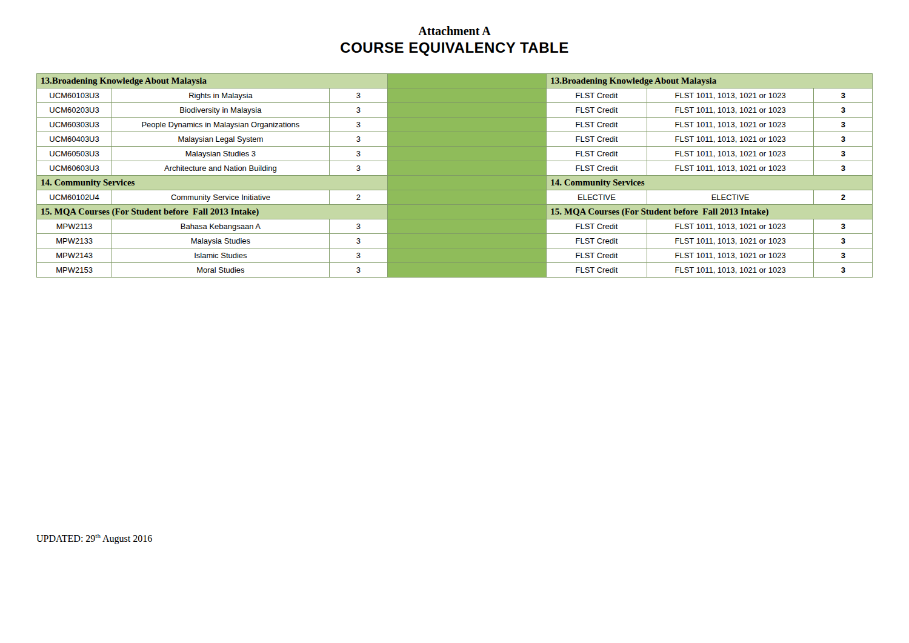Attachment A
COURSE EQUIVALENCY TABLE
| 13.Broadening Knowledge About Malaysia | | 13.Broadening Knowledge About Malaysia |
| UCM60103U3 | Rights in Malaysia | 3 | | FLST Credit | FLST 1011, 1013, 1021 or 1023 | 3 |
| UCM60203U3 | Biodiversity in Malaysia | 3 | | FLST Credit | FLST 1011, 1013, 1021 or 1023 | 3 |
| UCM60303U3 | People Dynamics in Malaysian Organizations | 3 | | FLST Credit | FLST 1011, 1013, 1021 or 1023 | 3 |
| UCM60403U3 | Malaysian Legal System | 3 | | FLST Credit | FLST 1011, 1013, 1021 or 1023 | 3 |
| UCM60503U3 | Malaysian Studies 3 | 3 | | FLST Credit | FLST 1011, 1013, 1021 or 1023 | 3 |
| UCM60603U3 | Architecture and Nation Building | 3 | | FLST Credit | FLST 1011, 1013, 1021 or 1023 | 3 |
| 14. Community Services | | 14. Community Services |
| UCM60102U4 | Community Service Initiative | 2 | | ELECTIVE | ELECTIVE | 2 |
| 15. MQA Courses (For Student before Fall 2013 Intake) | | 15. MQA Courses (For Student before Fall 2013 Intake) |
| MPW2113 | Bahasa Kebangsaan A | 3 | | FLST Credit | FLST 1011, 1013, 1021 or 1023 | 3 |
| MPW2133 | Malaysia Studies | 3 | | FLST Credit | FLST 1011, 1013, 1021 or 1023 | 3 |
| MPW2143 | Islamic Studies | 3 | | FLST Credit | FLST 1011, 1013, 1021 or 1023 | 3 |
| MPW2153 | Moral Studies | 3 | | FLST Credit | FLST 1011, 1013, 1021 or 1023 | 3 |
UPDATED: 29th August 2016